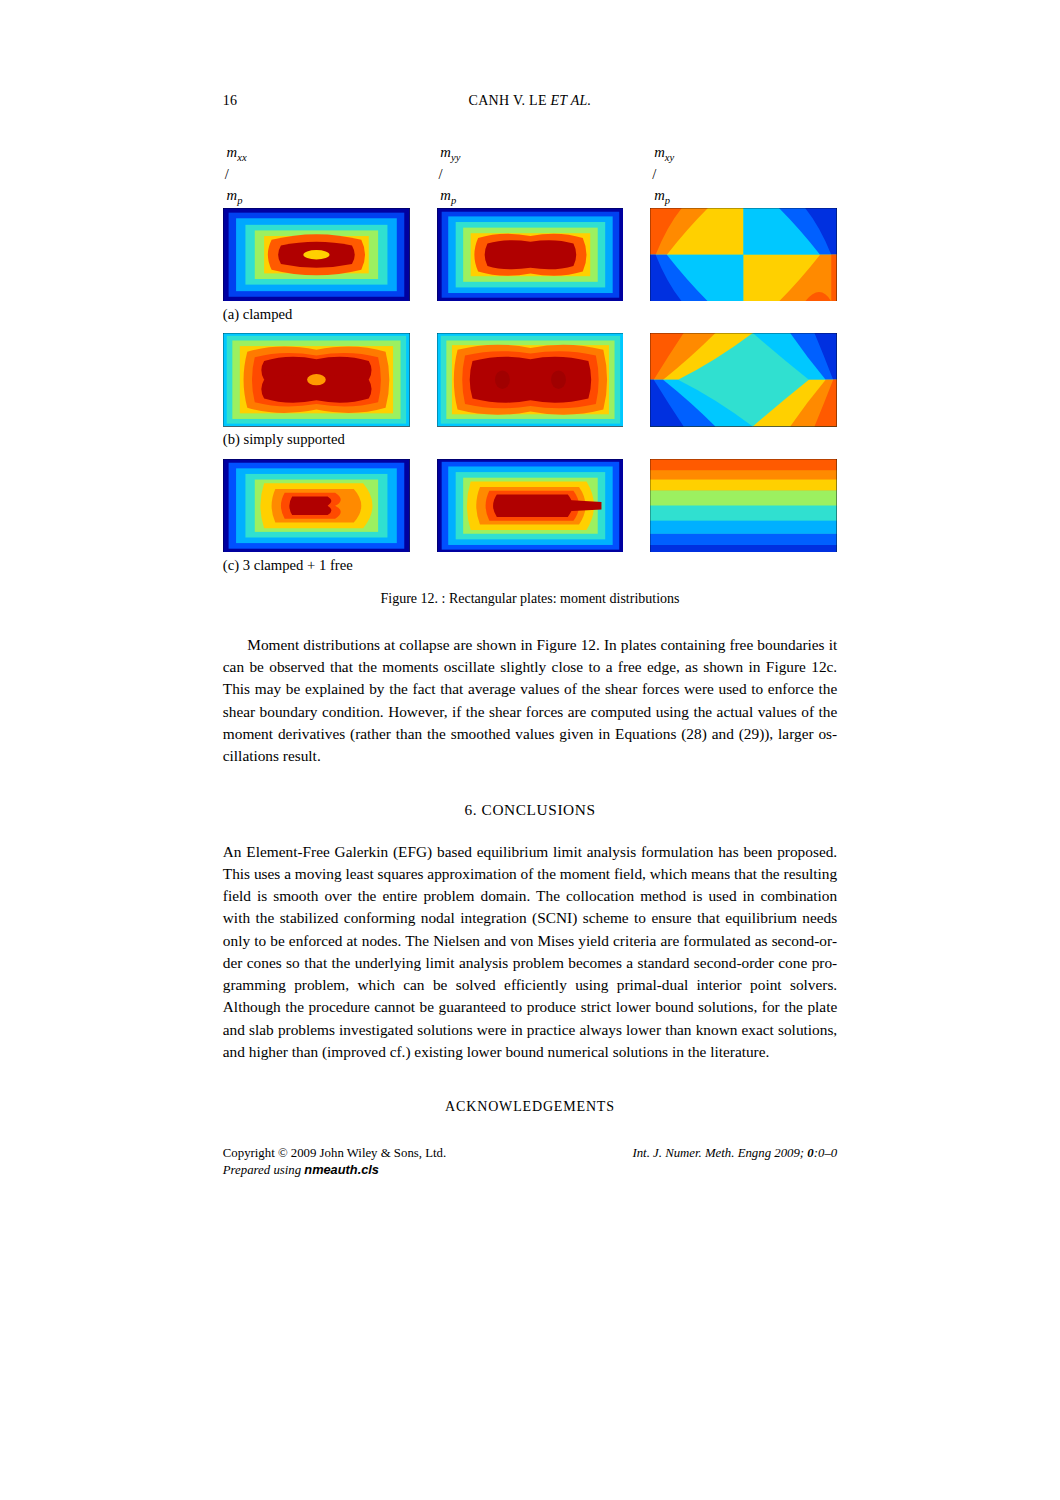16
CANH V. LE ET AL.
mxx/mp myy/mp mxy/mp
(a) clamped
(b) simply supported
(c) 3 clamped + 1 free
Figure 12. : Rectangular plates: moment distributions
Moment distributions at collapse are shown in Figure 12. In plates containing free boundaries it can be observed that the moments oscillate slightly close to a free edge, as shown in Figure 12c. This may be explained by the fact that average values of the shear forces were used to enforce the shear boundary condition. However, if the shear forces are computed using the actual values of the moment derivatives (rather than the smoothed values given in Equations (28) and (29)), larger oscillations result.
6. CONCLUSIONS
An Element-Free Galerkin (EFG) based equilibrium limit analysis formulation has been proposed. This uses a moving least squares approximation of the moment field, which means that the resulting field is smooth over the entire problem domain. The collocation method is used in combination with the stabilized conforming nodal integration (SCNI) scheme to ensure that equilibrium needs only to be enforced at nodes. The Nielsen and von Mises yield criteria are formulated as second-order cones so that the underlying limit analysis problem becomes a standard second-order cone programming problem, which can be solved efficiently using primal-dual interior point solvers. Although the procedure cannot be guaranteed to produce strict lower bound solutions, for the plate and slab problems investigated solutions were in practice always lower than known exact solutions, and higher than (improved cf.) existing lower bound numerical solutions in the literature.
ACKNOWLEDGEMENTS
Copyright © 2009 John Wiley & Sons, Ltd.
Prepared using nmeauth.cls
Int. J. Numer. Meth. Engng 2009; 0:0–0